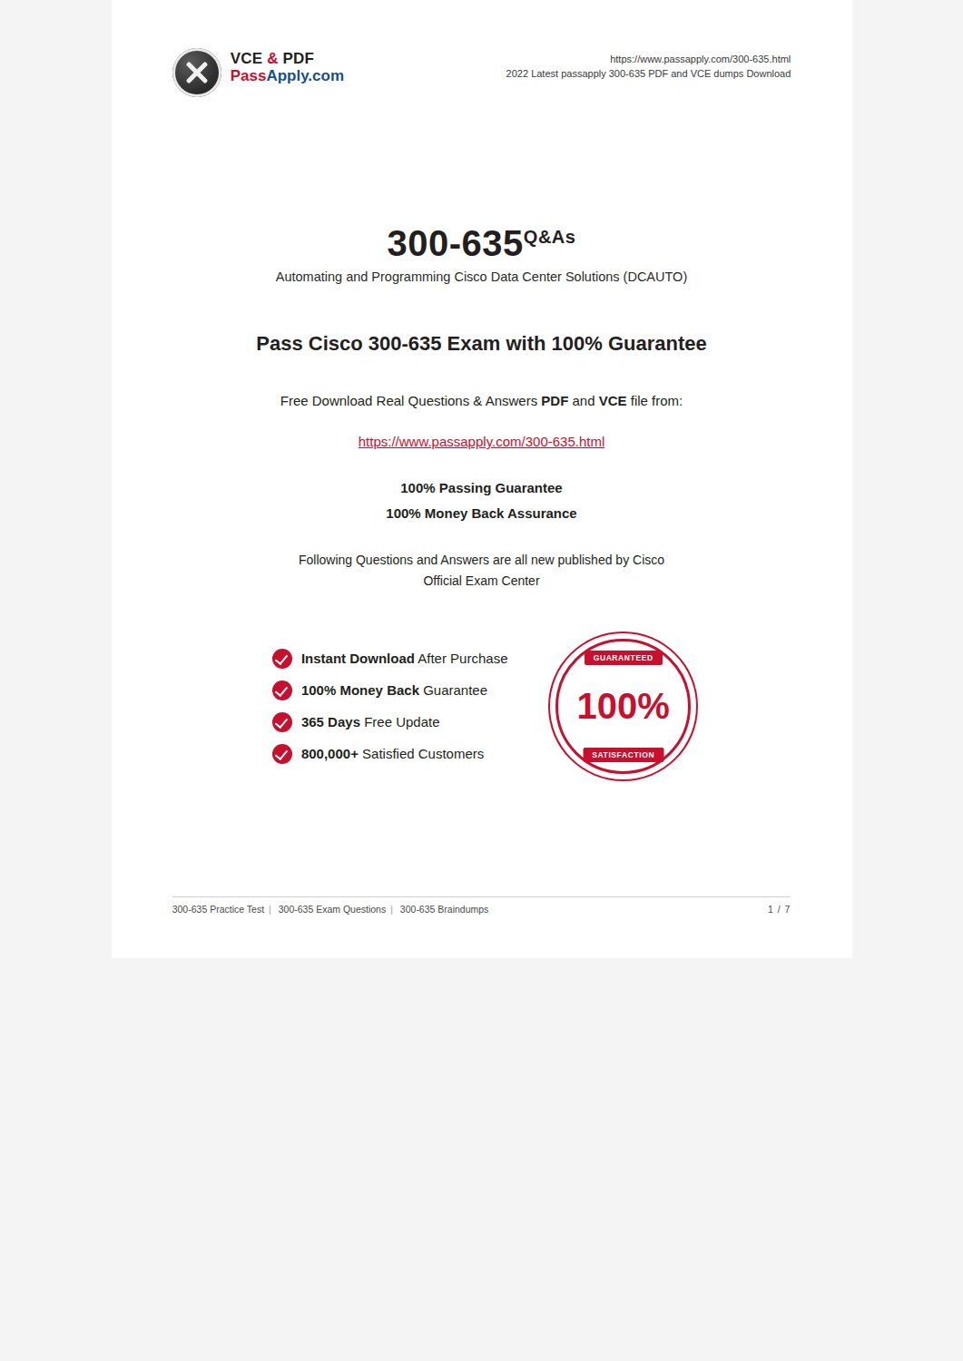VCE & PDF
Pass Apply.com
https://www.passapply.com/300-635.html
2022 Latest passapply 300-635 PDF and VCE dumps Download
300-635Q&As
Automating and Programming Cisco Data Center Solutions (DCAUTO)
Pass Cisco 300-635 Exam with 100% Guarantee
Free Download Real Questions & Answers PDF and VCE file from:
https://www.passapply.com/300-635.html
100% Passing Guarantee
100% Money Back Assurance
Following Questions and Answers are all new published by Cisco
Official Exam Center
Instant Download After Purchase
100% Money Back Guarantee
365 Days Free Update
800,000+ Satisfied Customers
GUARANTEED 100% SATISFACTION
300-635 Practice Test| 300-635 Exam Questions| 300-635 Braindumps
1 / 7